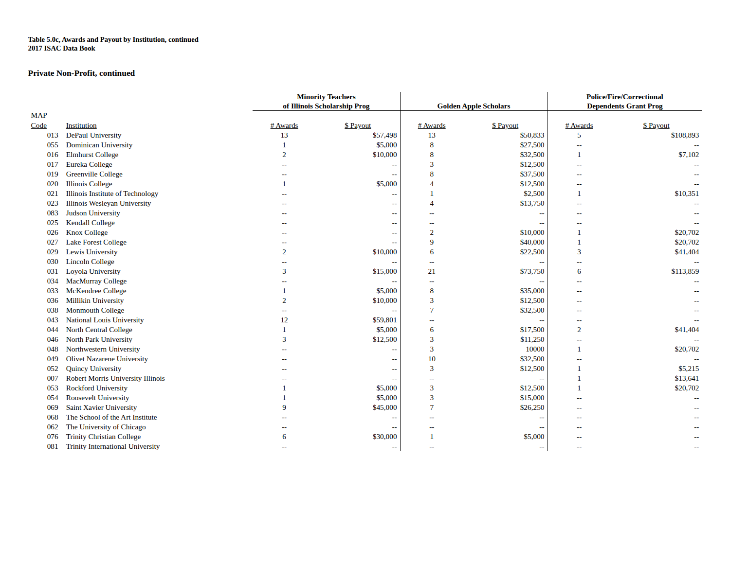Table 5.0c, Awards and Payout by Institution, continued
2017 ISAC Data Book
Private Non-Profit, continued
| | Minority Teachers | | Police/Fire/Correctional |
| --- | --- | --- | --- |
| | of Illinois Scholarship Prog | Golden Apple Scholars | Dependents Grant Prog |
| MAP | | | |
| Code | Institution | # Awards | $ Payout | # Awards | $ Payout | # Awards | $ Payout |
| 013 | DePaul University | 13 | $57,498 | 13 | $50,833 | 5 | $108,893 |
| 055 | Dominican University | 1 | $5,000 | 8 | $27,500 | -- | -- |
| 016 | Elmhurst College | 2 | $10,000 | 8 | $32,500 | 1 | $7,102 |
| 017 | Eureka College | -- | -- | 3 | $12,500 | -- | -- |
| 019 | Greenville College | -- | -- | 8 | $37,500 | -- | -- |
| 020 | Illinois College | 1 | $5,000 | 4 | $12,500 | -- | -- |
| 021 | Illinois Institute of Technology | -- | -- | 1 | $2,500 | 1 | $10,351 |
| 023 | Illinois Wesleyan University | -- | -- | 4 | $13,750 | -- | -- |
| 083 | Judson University | -- | -- | -- | -- | -- | -- |
| 025 | Kendall College | -- | -- | -- | -- | -- | -- |
| 026 | Knox College | -- | -- | 2 | $10,000 | 1 | $20,702 |
| 027 | Lake Forest College | -- | -- | 9 | $40,000 | 1 | $20,702 |
| 029 | Lewis University | 2 | $10,000 | 6 | $22,500 | 3 | $41,404 |
| 030 | Lincoln College | -- | -- | -- | -- | -- | -- |
| 031 | Loyola University | 3 | $15,000 | 21 | $73,750 | 6 | $113,859 |
| 034 | MacMurray College | -- | -- | -- | -- | -- | -- |
| 033 | McKendree College | 1 | $5,000 | 8 | $35,000 | -- | -- |
| 036 | Millikin University | 2 | $10,000 | 3 | $12,500 | -- | -- |
| 038 | Monmouth College | -- | -- | 7 | $32,500 | -- | -- |
| 043 | National Louis University | 12 | $59,801 | -- | -- | -- | -- |
| 044 | North Central College | 1 | $5,000 | 6 | $17,500 | 2 | $41,404 |
| 046 | North Park University | 3 | $12,500 | 3 | $11,250 | -- | -- |
| 048 | Northwestern University | -- | -- | 3 | 10000 | 1 | $20,702 |
| 049 | Olivet Nazarene University | -- | -- | 10 | $32,500 | -- | -- |
| 052 | Quincy University | -- | -- | 3 | $12,500 | 1 | $5,215 |
| 007 | Robert Morris University Illinois | -- | -- | -- | -- | 1 | $13,641 |
| 053 | Rockford University | 1 | $5,000 | 3 | $12,500 | 1 | $20,702 |
| 054 | Roosevelt University | 1 | $5,000 | 3 | $15,000 | -- | -- |
| 069 | Saint Xavier University | 9 | $45,000 | 7 | $26,250 | -- | -- |
| 068 | The School of the Art Institute | -- | -- | -- | -- | -- | -- |
| 062 | The University of Chicago | -- | -- | -- | -- | -- | -- |
| 076 | Trinity Christian College | 6 | $30,000 | 1 | $5,000 | -- | -- |
| 081 | Trinity International University | -- | -- | -- | -- | -- | -- |